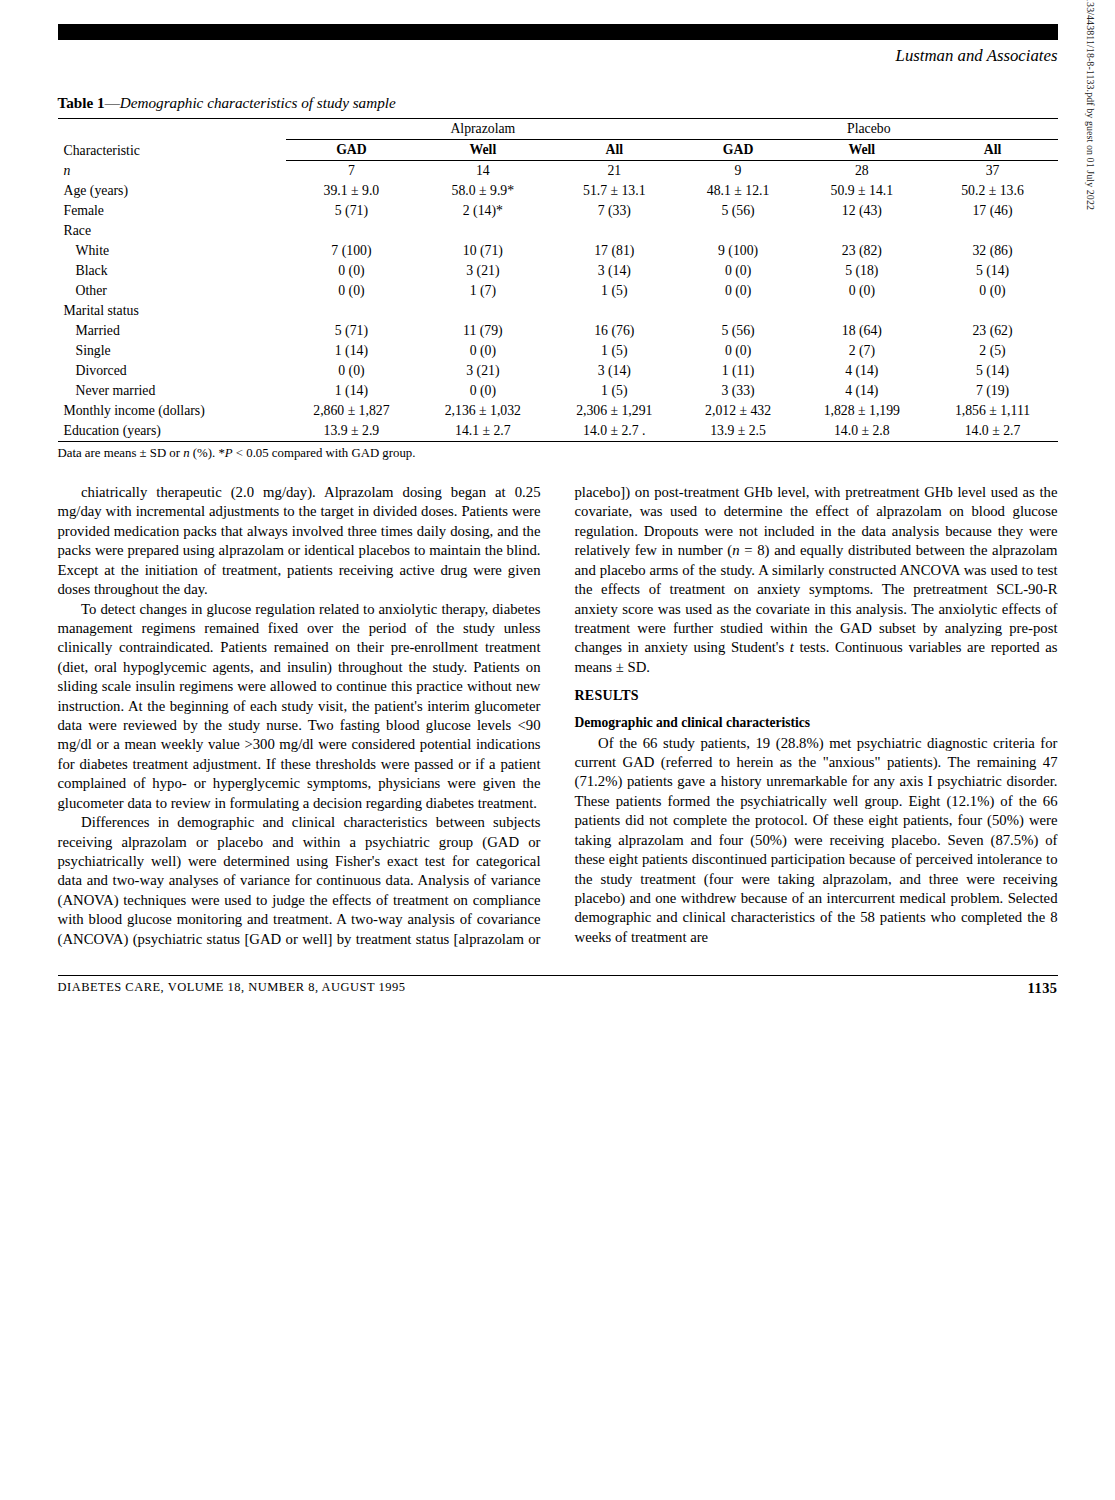Lustman and Associates
Downloaded from http://diabetesjournals.org/care/article-pdf/18/8/1133/443811/18-8-1133.pdf by guest on 01 July 2022
Table 1—Demographic characteristics of study sample
| Characteristic | Alprazolam | Placebo |
| --- | --- | --- |
| GAD | Well | All | GAD | Well | All |
| n | 7 | 14 | 21 | 9 | 28 | 37 |
| Age (years) | 39.1 ± 9.0 | 58.0 ± 9.9* | 51.7 ± 13.1 | 48.1 ± 12.1 | 50.9 ± 14.1 | 50.2 ± 13.6 |
| Female | 5 (71) | 2 (14)* | 7 (33) | 5 (56) | 12 (43) | 17 (46) |
| Race | | | | | | |
| White | 7 (100) | 10 (71) | 17 (81) | 9 (100) | 23 (82) | 32 (86) |
| Black | 0 (0) | 3 (21) | 3 (14) | 0 (0) | 5 (18) | 5 (14) |
| Other | 0 (0) | 1 (7) | 1 (5) | 0 (0) | 0 (0) | 0 (0) |
| Marital status | | | | | | |
| Married | 5 (71) | 11 (79) | 16 (76) | 5 (56) | 18 (64) | 23 (62) |
| Single | 1 (14) | 0 (0) | 1 (5) | 0 (0) | 2 (7) | 2 (5) |
| Divorced | 0 (0) | 3 (21) | 3 (14) | 1 (11) | 4 (14) | 5 (14) |
| Never married | 1 (14) | 0 (0) | 1 (5) | 3 (33) | 4 (14) | 7 (19) |
| Monthly income (dollars) | 2,860 ± 1,827 | 2,136 ± 1,032 | 2,306 ± 1,291 | 2,012 ± 432 | 1,828 ± 1,199 | 1,856 ± 1,111 |
| Education (years) | 13.9 ± 2.9 | 14.1 ± 2.7 | 14.0 ± 2.7 . | 13.9 ± 2.5 | 14.0 ± 2.8 | 14.0 ± 2.7 |
Data are means ± SD or n (%). *P < 0.05 compared with GAD group.
chiatrically therapeutic (2.0 mg/day). Alprazolam dosing began at 0.25 mg/day with incremental adjustments to the target in divided doses. Patients were provided medication packs that always involved three times daily dosing, and the packs were prepared using alprazolam or identical placebos to maintain the blind. Except at the initiation of treatment, patients receiving active drug were given doses throughout the day.
To detect changes in glucose regulation related to anxiolytic therapy, diabetes management regimens remained fixed over the period of the study unless clinically contraindicated. Patients remained on their pre-enrollment treatment (diet, oral hypoglycemic agents, and insulin) throughout the study. Patients on sliding scale insulin regimens were allowed to continue this practice without new instruction. At the beginning of each study visit, the patient's interim glucometer data were reviewed by the study nurse. Two fasting blood glucose levels <90 mg/dl or a mean weekly value >300 mg/dl were considered potential indications for diabetes treatment adjustment. If these thresholds were passed or if a patient complained of hypo- or hyperglycemic symptoms, physicians were given the glucometer data to review in formulating a decision regarding diabetes treatment.
Differences in demographic and clinical characteristics between subjects receiving alprazolam or placebo and within a psychiatric group (GAD or psychiatrically well) were determined using Fisher's exact test for categorical data and two-way analyses of variance for continuous data. Analysis of variance (ANOVA) techniques were used to judge the effects of treatment on compliance with blood glucose monitoring and treatment. A two-way analysis of covariance (ANCOVA) (psychiatric status [GAD or well] by treatment status [alprazolam or placebo]) on post-treatment GHb level, with pretreatment GHb level used as the covariate, was used to determine the effect of alprazolam on blood glucose regulation. Dropouts were not included in the data analysis because they were relatively few in number (n = 8) and equally distributed between the alprazolam and placebo arms of the study. A similarly constructed ANCOVA was used to test the effects of treatment on anxiety symptoms. The pretreatment SCL-90-R anxiety score was used as the covariate in this analysis. The anxiolytic effects of treatment were further studied within the GAD subset by analyzing pre-post changes in anxiety using Student's t tests. Continuous variables are reported as means ± SD.
RESULTS
Demographic and clinical characteristics
Of the 66 study patients, 19 (28.8%) met psychiatric diagnostic criteria for current GAD (referred to herein as the "anxious" patients). The remaining 47 (71.2%) patients gave a history unremarkable for any axis I psychiatric disorder. These patients formed the psychiatrically well group. Eight (12.1%) of the 66 patients did not complete the protocol. Of these eight patients, four (50%) were taking alprazolam and four (50%) were receiving placebo. Seven (87.5%) of these eight patients discontinued participation because of perceived intolerance to the study treatment (four were taking alprazolam, and three were receiving placebo) and one withdrew because of an intercurrent medical problem. Selected demographic and clinical characteristics of the 58 patients who completed the 8 weeks of treatment are
DIABETES CARE, VOLUME 18, NUMBER 8, AUGUST 1995
1135